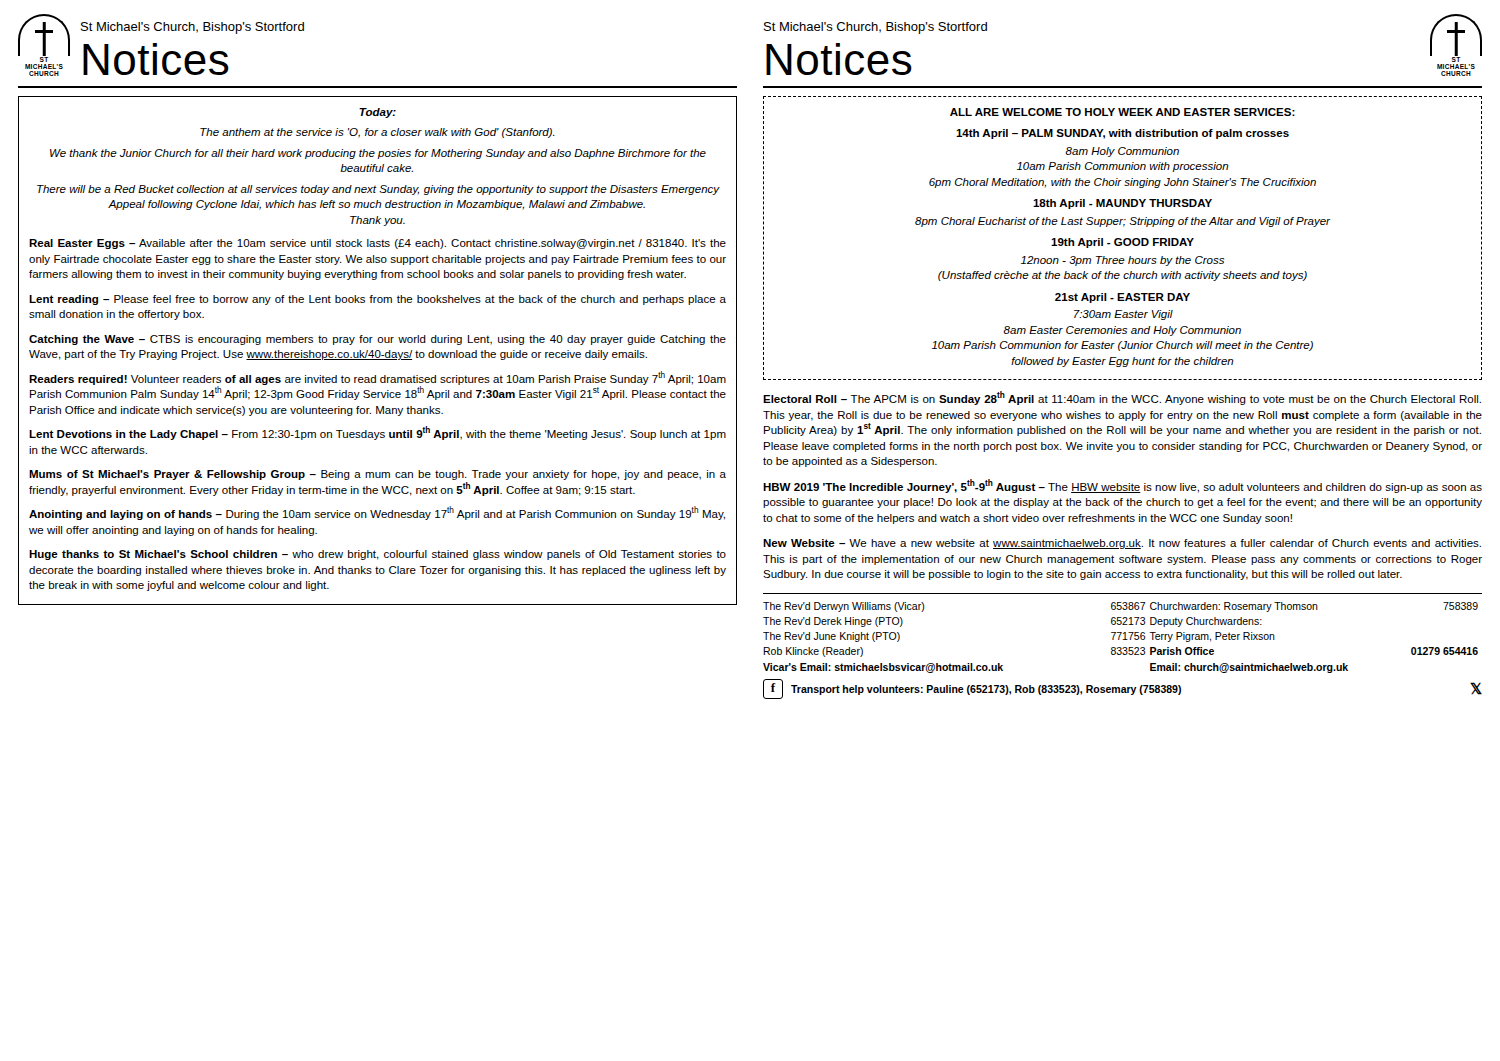ST MICHAEL'S CHURCH
St Michael's Church, Bishop's Stortford
Notices
Today:
The anthem at the service is 'O, for a closer walk with God' (Stanford).
We thank the Junior Church for all their hard work producing the posies for Mothering Sunday and also Daphne Birchmore for the beautiful cake.
There will be a Red Bucket collection at all services today and next Sunday, giving the opportunity to support the Disasters Emergency Appeal following Cyclone Idai, which has left so much destruction in Mozambique, Malawi and Zimbabwe.
Thank you.
Real Easter Eggs – Available after the 10am service until stock lasts (£4 each). Contact christine.solway@virgin.net / 831840. It's the only Fairtrade chocolate Easter egg to share the Easter story. We also support charitable projects and pay Fairtrade Premium fees to our farmers allowing them to invest in their community buying everything from school books and solar panels to providing fresh water.
Lent reading – Please feel free to borrow any of the Lent books from the bookshelves at the back of the church and perhaps place a small donation in the offertory box.
Catching the Wave – CTBS is encouraging members to pray for our world during Lent, using the 40 day prayer guide Catching the Wave, part of the Try Praying Project. Use www.thereishope.co.uk/40-days/ to download the guide or receive daily emails.
Readers required! Volunteer readers of all ages are invited to read dramatised scriptures at 10am Parish Praise Sunday 7th April; 10am Parish Communion Palm Sunday 14th April; 12-3pm Good Friday Service 18th April and 7:30am Easter Vigil 21st April. Please contact the Parish Office and indicate which service(s) you are volunteering for. Many thanks.
Lent Devotions in the Lady Chapel – From 12:30-1pm on Tuesdays until 9th April, with the theme 'Meeting Jesus'. Soup lunch at 1pm in the WCC afterwards.
Mums of St Michael's Prayer & Fellowship Group – Being a mum can be tough. Trade your anxiety for hope, joy and peace, in a friendly, prayerful environment. Every other Friday in term-time in the WCC, next on 5th April. Coffee at 9am; 9:15 start.
Anointing and laying on of hands – During the 10am service on Wednesday 17th April and at Parish Communion on Sunday 19th May, we will offer anointing and laying on of hands for healing.
Huge thanks to St Michael's School children – who drew bright, colourful stained glass window panels of Old Testament stories to decorate the boarding installed where thieves broke in. And thanks to Clare Tozer for organising this. It has replaced the ugliness left by the break in with some joyful and welcome colour and light.
St Michael's Church, Bishop's Stortford
Notices
ST MICHAEL'S CHURCH
ALL ARE WELCOME TO HOLY WEEK AND EASTER SERVICES:
14th April – PALM SUNDAY, with distribution of palm crosses
8am Holy Communion
10am Parish Communion with procession
6pm Choral Meditation, with the Choir singing John Stainer's The Crucifixion
18th April - MAUNDY THURSDAY
8pm Choral Eucharist of the Last Supper; Stripping of the Altar and Vigil of Prayer
19th April - GOOD FRIDAY
12noon - 3pm Three hours by the Cross
(Unstaffed crèche at the back of the church with activity sheets and toys)
21st April - EASTER DAY
7:30am Easter Vigil
8am Easter Ceremonies and Holy Communion
10am Parish Communion for Easter (Junior Church will meet in the Centre)
followed by Easter Egg hunt for the children
Electoral Roll – The APCM is on Sunday 28th April at 11:40am in the WCC. Anyone wishing to vote must be on the Church Electoral Roll. This year, the Roll is due to be renewed so everyone who wishes to apply for entry on the new Roll must complete a form (available in the Publicity Area) by 1st April. The only information published on the Roll will be your name and whether you are resident in the parish or not. Please leave completed forms in the north porch post box. We invite you to consider standing for PCC, Churchwarden or Deanery Synod, or to be appointed as a Sidesperson.
HBW 2019 'The Incredible Journey', 5th-9th August – The HBW website is now live, so adult volunteers and children do sign-up as soon as possible to guarantee your place! Do look at the display at the back of the church to get a feel for the event; and there will be an opportunity to chat to some of the helpers and watch a short video over refreshments in the WCC one Sunday soon!
New Website – We have a new website at www.saintmichaelweb.org.uk. It now features a fuller calendar of Church events and activities. This is part of the implementation of our new Church management software system. Please pass any comments or corrections to Roger Sudbury. In due course it will be possible to login to the site to gain access to extra functionality, but this will be rolled out later.
| The Rev'd Derwyn Williams (Vicar) | 653867 | Churchwarden: Rosemary Thomson | 758389 |
| The Rev'd Derek Hinge (PTO) | 652173 | Deputy Churchwardens: | |
| The Rev'd June Knight (PTO) | 771756 | Terry Pigram, Peter Rixson | |
| Rob Klincke (Reader) | 833523 | Parish Office | 01279 654416 |
| Vicar's Email: stmichaelsbsvicar@hotmail.co.uk | | Email: church@saintmichaelweb.org.uk |
f
Transport help volunteers: Pauline (652173), Rob (833523), Rosemary (758389)
𝕏